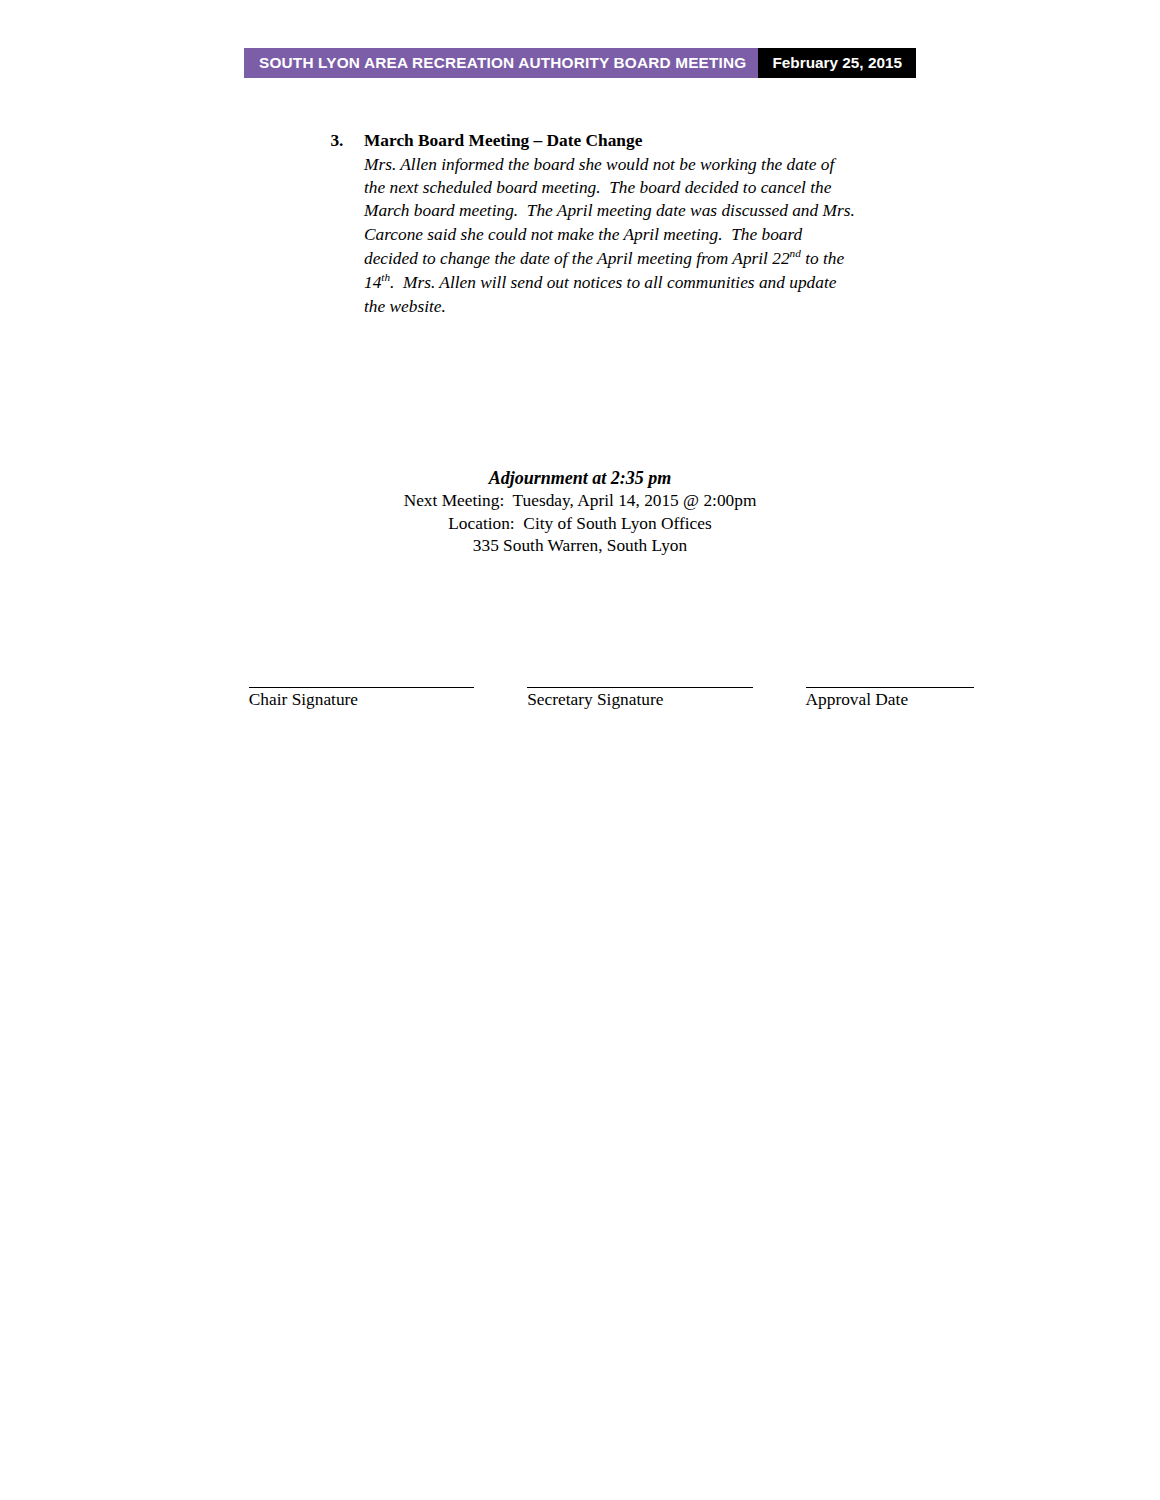SOUTH LYON AREA RECREATION AUTHORITY BOARD MEETING
February 25, 2015
3. March Board Meeting – Date Change
Mrs. Allen informed the board she would not be working the date of the next scheduled board meeting. The board decided to cancel the March board meeting. The April meeting date was discussed and Mrs. Carcone said she could not make the April meeting. The board decided to change the date of the April meeting from April 22nd to the 14th. Mrs. Allen will send out notices to all communities and update the website.
Adjournment at 2:35 pm
Next Meeting: Tuesday, April 14, 2015 @ 2:00pm
Location: City of South Lyon Offices
335 South Warren, South Lyon
Chair Signature
Secretary Signature
Approval Date